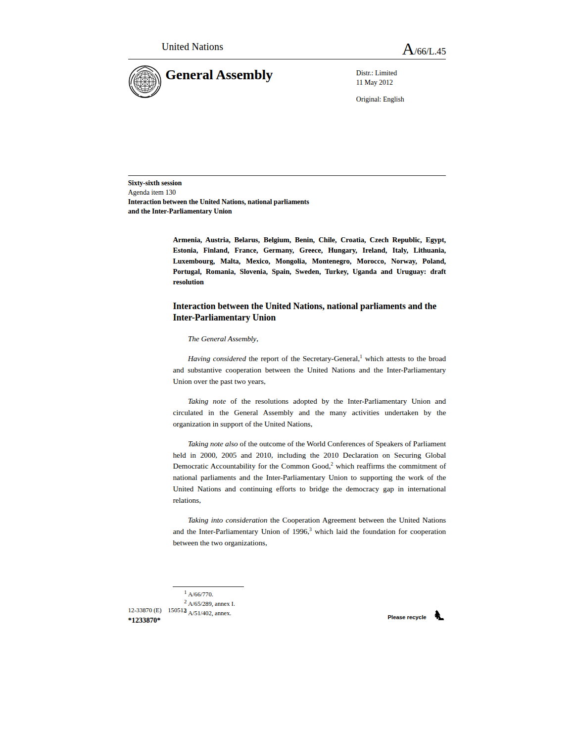United Nations
A/66/L.45
General Assembly
Distr.: Limited
11 May 2012
Original: English
Sixty-sixth session
Agenda item 130
Interaction between the United Nations, national parliaments
and the Inter-Parliamentary Union
Armenia, Austria, Belarus, Belgium, Benin, Chile, Croatia, Czech Republic, Egypt, Estonia, Finland, France, Germany, Greece, Hungary, Ireland, Italy, Lithuania, Luxembourg, Malta, Mexico, Mongolia, Montenegro, Morocco, Norway, Poland, Portugal, Romania, Slovenia, Spain, Sweden, Turkey, Uganda and Uruguay: draft resolution
Interaction between the United Nations, national parliaments and the Inter-Parliamentary Union
The General Assembly,
Having considered the report of the Secretary-General,1 which attests to the broad and substantive cooperation between the United Nations and the Inter-Parliamentary Union over the past two years,
Taking note of the resolutions adopted by the Inter-Parliamentary Union and circulated in the General Assembly and the many activities undertaken by the organization in support of the United Nations,
Taking note also of the outcome of the World Conferences of Speakers of Parliament held in 2000, 2005 and 2010, including the 2010 Declaration on Securing Global Democratic Accountability for the Common Good,2 which reaffirms the commitment of national parliaments and the Inter-Parliamentary Union to supporting the work of the United Nations and continuing efforts to bridge the democracy gap in international relations,
Taking into consideration the Cooperation Agreement between the United Nations and the Inter-Parliamentary Union of 1996,3 which laid the foundation for cooperation between the two organizations,
1 A/66/770.
2 A/65/289, annex I.
3 A/51/402, annex.
12-33870 (E) 150512
*1233870*
Please recycle